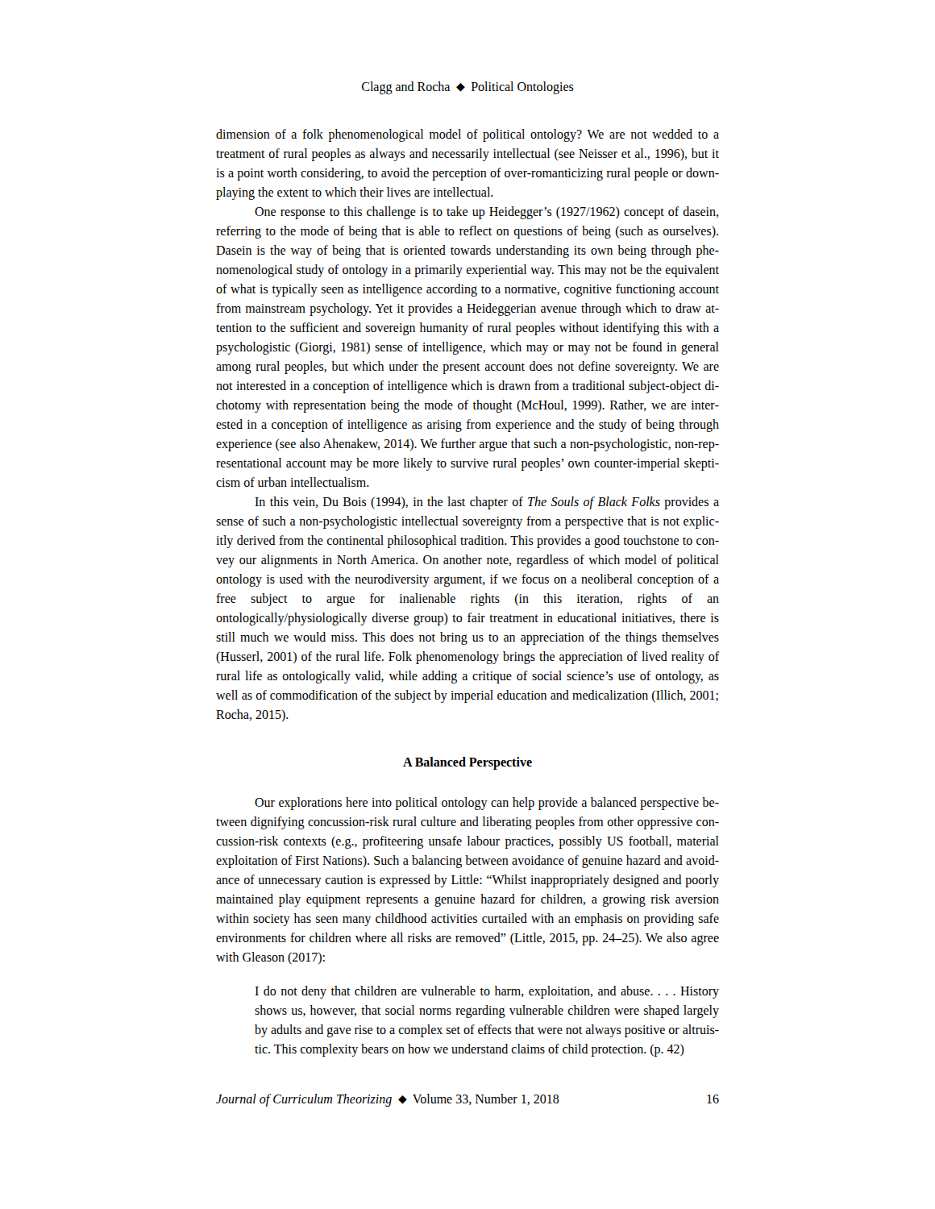Clagg and Rocha ◆ Political Ontologies
dimension of a folk phenomenological model of political ontology? We are not wedded to a treatment of rural peoples as always and necessarily intellectual (see Neisser et al., 1996), but it is a point worth considering, to avoid the perception of over-romanticizing rural people or downplaying the extent to which their lives are intellectual.
One response to this challenge is to take up Heidegger’s (1927/1962) concept of dasein, referring to the mode of being that is able to reflect on questions of being (such as ourselves). Dasein is the way of being that is oriented towards understanding its own being through phenomenological study of ontology in a primarily experiential way. This may not be the equivalent of what is typically seen as intelligence according to a normative, cognitive functioning account from mainstream psychology. Yet it provides a Heideggerian avenue through which to draw attention to the sufficient and sovereign humanity of rural peoples without identifying this with a psychologistic (Giorgi, 1981) sense of intelligence, which may or may not be found in general among rural peoples, but which under the present account does not define sovereignty. We are not interested in a conception of intelligence which is drawn from a traditional subject-object dichotomy with representation being the mode of thought (McHoul, 1999). Rather, we are interested in a conception of intelligence as arising from experience and the study of being through experience (see also Ahenakew, 2014). We further argue that such a non-psychologistic, non-representational account may be more likely to survive rural peoples’ own counter-imperial skepticism of urban intellectualism.
In this vein, Du Bois (1994), in the last chapter of The Souls of Black Folks provides a sense of such a non-psychologistic intellectual sovereignty from a perspective that is not explicitly derived from the continental philosophical tradition. This provides a good touchstone to convey our alignments in North America. On another note, regardless of which model of political ontology is used with the neurodiversity argument, if we focus on a neoliberal conception of a free subject to argue for inalienable rights (in this iteration, rights of an ontologically/physiologically diverse group) to fair treatment in educational initiatives, there is still much we would miss. This does not bring us to an appreciation of the things themselves (Husserl, 2001) of the rural life. Folk phenomenology brings the appreciation of lived reality of rural life as ontologically valid, while adding a critique of social science’s use of ontology, as well as of commodification of the subject by imperial education and medicalization (Illich, 2001; Rocha, 2015).
A Balanced Perspective
Our explorations here into political ontology can help provide a balanced perspective between dignifying concussion-risk rural culture and liberating peoples from other oppressive concussion-risk contexts (e.g., profiteering unsafe labour practices, possibly US football, material exploitation of First Nations). Such a balancing between avoidance of genuine hazard and avoidance of unnecessary caution is expressed by Little: “Whilst inappropriately designed and poorly maintained play equipment represents a genuine hazard for children, a growing risk aversion within society has seen many childhood activities curtailed with an emphasis on providing safe environments for children where all risks are removed” (Little, 2015, pp. 24–25). We also agree with Gleason (2017):
I do not deny that children are vulnerable to harm, exploitation, and abuse. . . . History shows us, however, that social norms regarding vulnerable children were shaped largely by adults and gave rise to a complex set of effects that were not always positive or altruistic. This complexity bears on how we understand claims of child protection. (p. 42)
Journal of Curriculum Theorizing ◆ Volume 33, Number 1, 2018
16